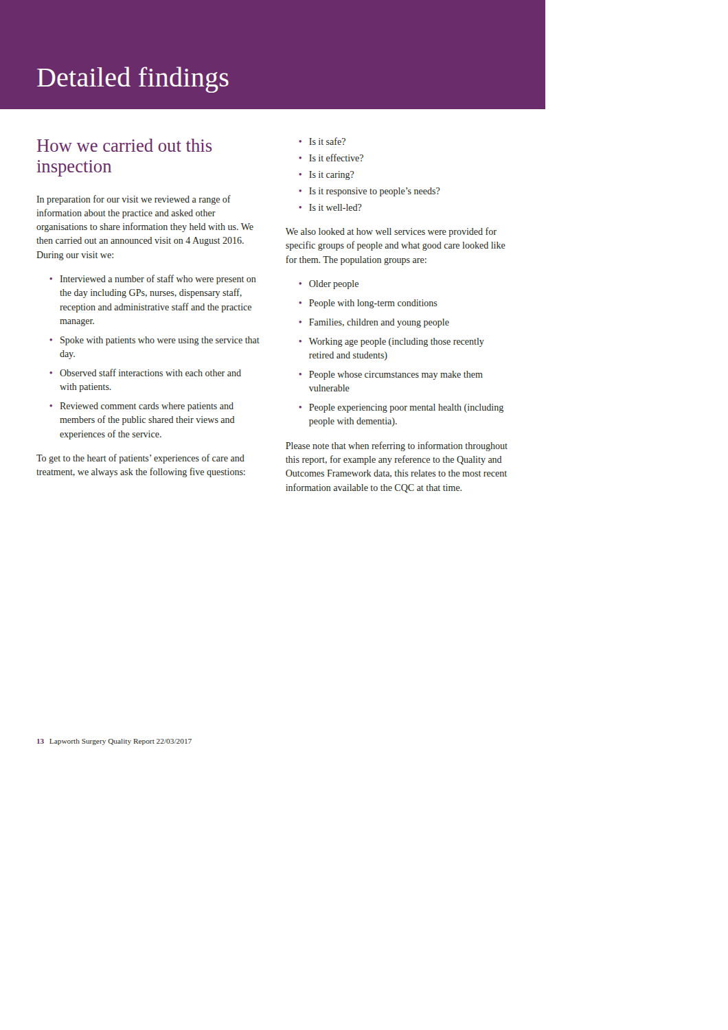Detailed findings
How we carried out this inspection
In preparation for our visit we reviewed a range of information about the practice and asked other organisations to share information they held with us. We then carried out an announced visit on 4 August 2016. During our visit we:
Interviewed a number of staff who were present on the day including GPs, nurses, dispensary staff, reception and administrative staff and the practice manager.
Spoke with patients who were using the service that day.
Observed staff interactions with each other and with patients.
Reviewed comment cards where patients and members of the public shared their views and experiences of the service.
To get to the heart of patients’ experiences of care and treatment, we always ask the following five questions:
Is it safe?
Is it effective?
Is it caring?
Is it responsive to people’s needs?
Is it well-led?
We also looked at how well services were provided for specific groups of people and what good care looked like for them. The population groups are:
Older people
People with long-term conditions
Families, children and young people
Working age people (including those recently retired and students)
People whose circumstances may make them vulnerable
People experiencing poor mental health (including people with dementia).
Please note that when referring to information throughout this report, for example any reference to the Quality and Outcomes Framework data, this relates to the most recent information available to the CQC at that time.
13 Lapworth Surgery Quality Report 22/03/2017